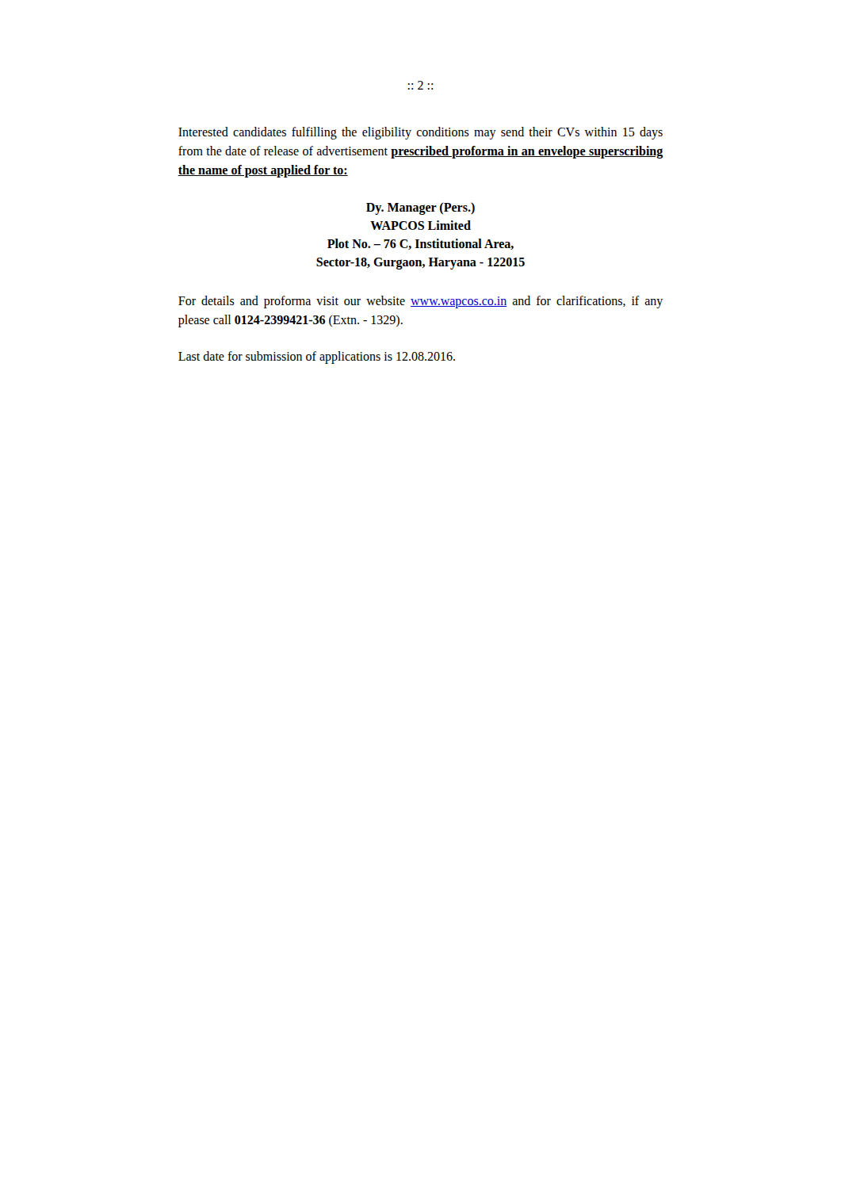:: 2 ::
Interested candidates fulfilling the eligibility conditions may send their CVs within 15 days from the date of release of advertisement prescribed proforma in an envelope superscribing the name of post applied for to:
Dy. Manager (Pers.)
WAPCOS Limited
Plot No. – 76 C, Institutional Area,
Sector-18, Gurgaon, Haryana - 122015
For details and proforma visit our website www.wapcos.co.in and for clarifications, if any please call 0124-2399421-36 (Extn. - 1329).
Last date for submission of applications is 12.08.2016.